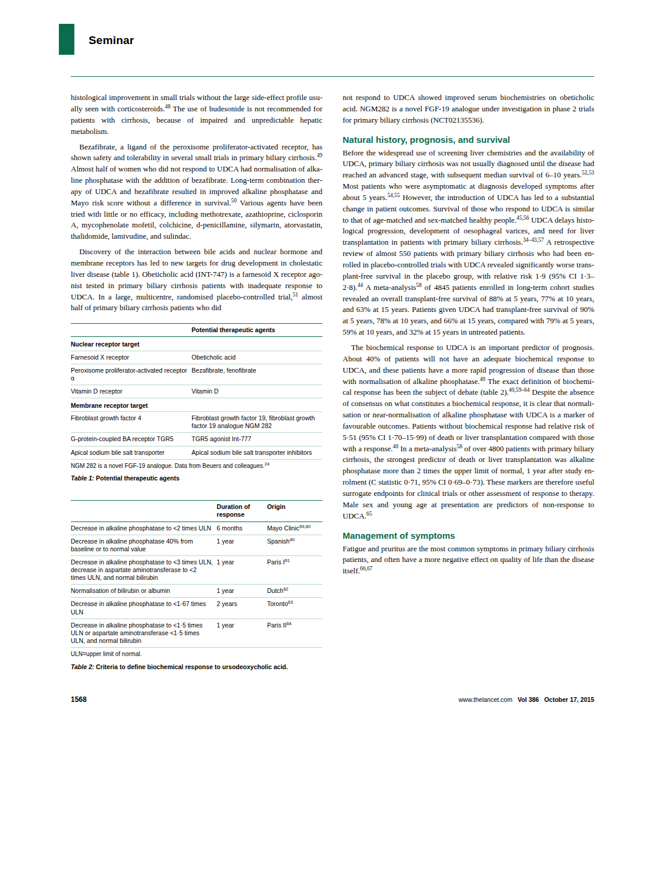Seminar
histological improvement in small trials without the large side-effect profile usually seen with corticosteroids.48 The use of budesonide is not recommended for patients with cirrhosis, because of impaired and unpredictable hepatic metabolism.
Bezafibrate, a ligand of the peroxisome proliferator-activated receptor, has shown safety and tolerability in several small trials in primary biliary cirrhosis.49 Almost half of women who did not respond to UDCA had normalisation of alkaline phosphatase with the addition of bezafibrate. Long-term combination therapy of UDCA and bezafibrate resulted in improved alkaline phosphatase and Mayo risk score without a difference in survival.50 Various agents have been tried with little or no efficacy, including methotrexate, azathioprine, ciclosporin A, mycophenolate mofetil, colchicine, d-penicillamine, silymarin, atorvastatin, thalidomide, lamivudine, and sulindac.
Discovery of the interaction between bile acids and nuclear hormone and membrane receptors has led to new targets for drug development in cholestatic liver disease (table 1). Obeticholic acid (INT-747) is a farnesoid X receptor agonist tested in primary biliary cirrhosis patients with inadequate response to UDCA. In a large, multicentre, randomised placebo-controlled trial,51 almost half of primary biliary cirrhosis patients who did
| | Potential therapeutic agents |
| Nuclear receptor target |
| Farnesoid X receptor | Obeticholic acid |
| Peroxisome proliferator-activated receptor α | Bezafibrate, fenofibrate |
| Vitamin D receptor | Vitamin D |
| Membrane receptor target |
| Fibroblast growth factor 4 | Fibroblast growth factor 19, fibroblast growth factor 19 analogue NGM 282 |
| G-protein-coupled BA receptor TGR5 | TGR5 agonist Int-777 |
| Apical sodium bile salt transporter | Apical sodium bile salt transporter inhibitors |
| NGM 282 is a novel FGF-19 analogue. Data from Beuers and colleagues. 24 |
| Table 1: Potential therapeutic agents |
| | Duration of response | Origin |
| Decrease in alkaline phosphatase to <2 times ULN | 6 months | Mayo Clinic 59,60 |
| Decrease in alkaline phosphatase 40% from baseline or to normal value | 1 year | Spanish 40 |
| Decrease in alkaline phosphatase to <3 times ULN, decrease in aspartate aminotransferase to <2 times ULN, and normal bilirubin | 1 year | Paris I 61 |
| Normalisation of bilirubin or albumin | 1 year | Dutch 62 |
| Decrease in alkaline phosphatase to <1·67 times ULN | 2 years | Toronto 63 |
| Decrease in alkaline phosphatase to <1·5 times ULN or aspartate aminotransferase <1·5 times ULN, and normal bilirubin | 1 year | Paris II 64 |
| ULN=upper limit of normal. |
| Table 2: Criteria to define biochemical response to ursodeoxycholic acid. |
not respond to UDCA showed improved serum biochemistries on obeticholic acid. NGM282 is a novel FGF-19 analogue under investigation in phase 2 trials for primary biliary cirrhosis (NCT02135536).
Natural history, prognosis, and survival
Before the widespread use of screening liver chemistries and the availability of UDCA, primary biliary cirrhosis was not usually diagnosed until the disease had reached an advanced stage, with subsequent median survival of 6–10 years.52,53 Most patients who were asymptomatic at diagnosis developed symptoms after about 5 years.54,55 However, the introduction of UDCA has led to a substantial change in patient outcomes. Survival of those who respond to UDCA is similar to that of age-matched and sex-matched healthy people.45,56 UDCA delays histological progression, development of oesophageal varices, and need for liver transplantation in patients with primary biliary cirrhosis.34–43,57 A retrospective review of almost 550 patients with primary biliary cirrhosis who had been enrolled in placebo-controlled trials with UDCA revealed significantly worse transplant-free survival in the placebo group, with relative risk 1·9 (95% CI 1·3–2·8).44 A meta-analysis58 of 4845 patients enrolled in long-term cohort studies revealed an overall transplant-free survival of 88% at 5 years, 77% at 10 years, and 63% at 15 years. Patients given UDCA had transplant-free survival of 90% at 5 years, 78% at 10 years, and 66% at 15 years, compared with 79% at 5 years, 59% at 10 years, and 32% at 15 years in untreated patients.
The biochemical response to UDCA is an important predictor of prognosis. About 40% of patients will not have an adequate biochemical response to UDCA, and these patients have a more rapid progression of disease than those with normalisation of alkaline phosphatase.40 The exact definition of biochemical response has been the subject of debate (table 2).40,59–64 Despite the absence of consensus on what constitutes a biochemical response, it is clear that normalisation or near-normalisation of alkaline phosphatase with UDCA is a marker of favourable outcomes. Patients without biochemical response had relative risk of 5·51 (95% CI 1·70–15·99) of death or liver transplantation compared with those with a response.40 In a meta-analysis58 of over 4800 patients with primary biliary cirrhosis, the strongest predictor of death or liver transplantation was alkaline phosphatase more than 2 times the upper limit of normal, 1 year after study enrolment (C statistic 0·71, 95% CI 0·69–0·73). These markers are therefore useful surrogate endpoints for clinical trials or other assessment of response to therapy. Male sex and young age at presentation are predictors of non-response to UDCA.65
Management of symptoms
Fatigue and pruritus are the most common symptoms in primary biliary cirrhosis patients, and often have a more negative effect on quality of life than the disease itself.66,67
1568
www.thelancet.com Vol 386 October 17, 2015